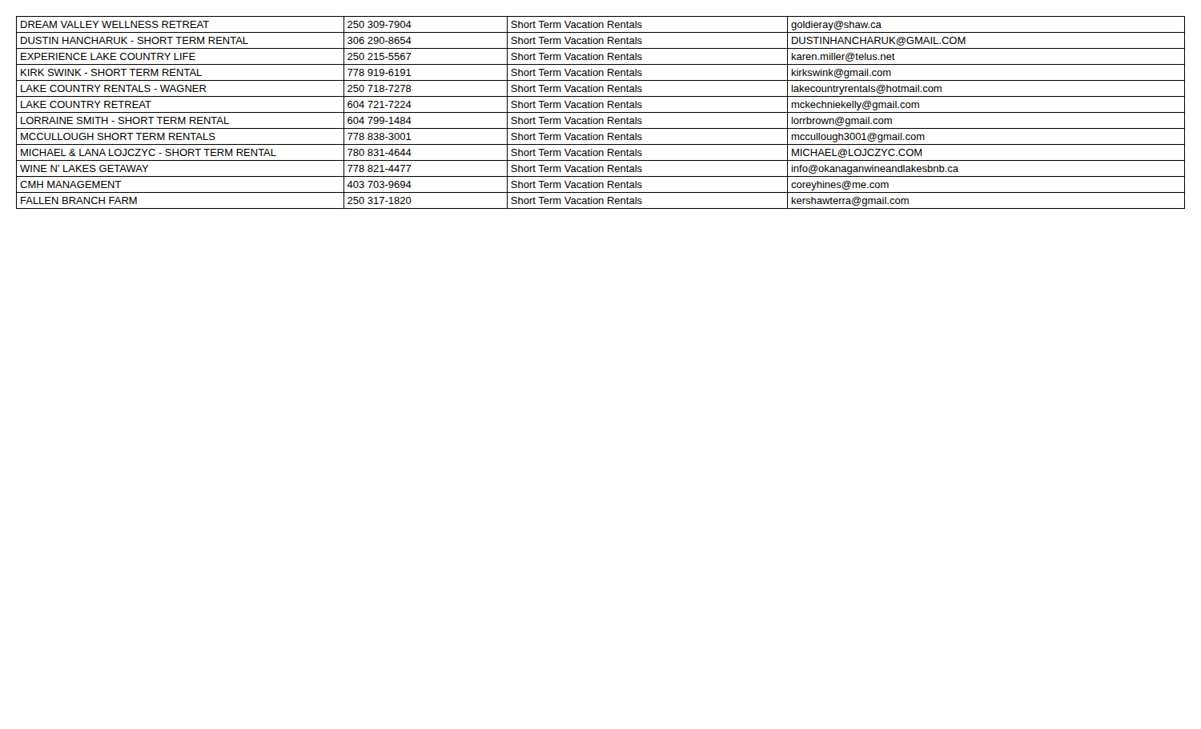| DREAM VALLEY WELLNESS RETREAT | 250 309-7904 | Short Term Vacation Rentals | goldieray@shaw.ca |
| DUSTIN HANCHARUK - SHORT TERM RENTAL | 306 290-8654 | Short Term Vacation Rentals | DUSTINHANCHARUK@GMAIL.COM |
| EXPERIENCE LAKE COUNTRY LIFE | 250 215-5567 | Short Term Vacation Rentals | karen.miller@telus.net |
| KIRK SWINK - SHORT TERM RENTAL | 778 919-6191 | Short Term Vacation Rentals | kirkswink@gmail.com |
| LAKE COUNTRY RENTALS - WAGNER | 250 718-7278 | Short Term Vacation Rentals | lakecountryrentals@hotmail.com |
| LAKE COUNTRY RETREAT | 604 721-7224 | Short Term Vacation Rentals | mckechniekelly@gmail.com |
| LORRAINE SMITH - SHORT TERM RENTAL | 604 799-1484 | Short Term Vacation Rentals | lorrbrown@gmail.com |
| MCCULLOUGH SHORT TERM RENTALS | 778 838-3001 | Short Term Vacation Rentals | mccullough3001@gmail.com |
| MICHAEL & LANA LOJCZYC - SHORT TERM RENTAL | 780 831-4644 | Short Term Vacation Rentals | MICHAEL@LOJCZYC.COM |
| WINE N' LAKES GETAWAY | 778 821-4477 | Short Term Vacation Rentals | info@okanaganwineandlakesbnb.ca |
| CMH MANAGEMENT | 403 703-9694 | Short Term Vacation Rentals | coreyhines@me.com |
| FALLEN BRANCH FARM | 250 317-1820 | Short Term Vacation Rentals | kershawterra@gmail.com |